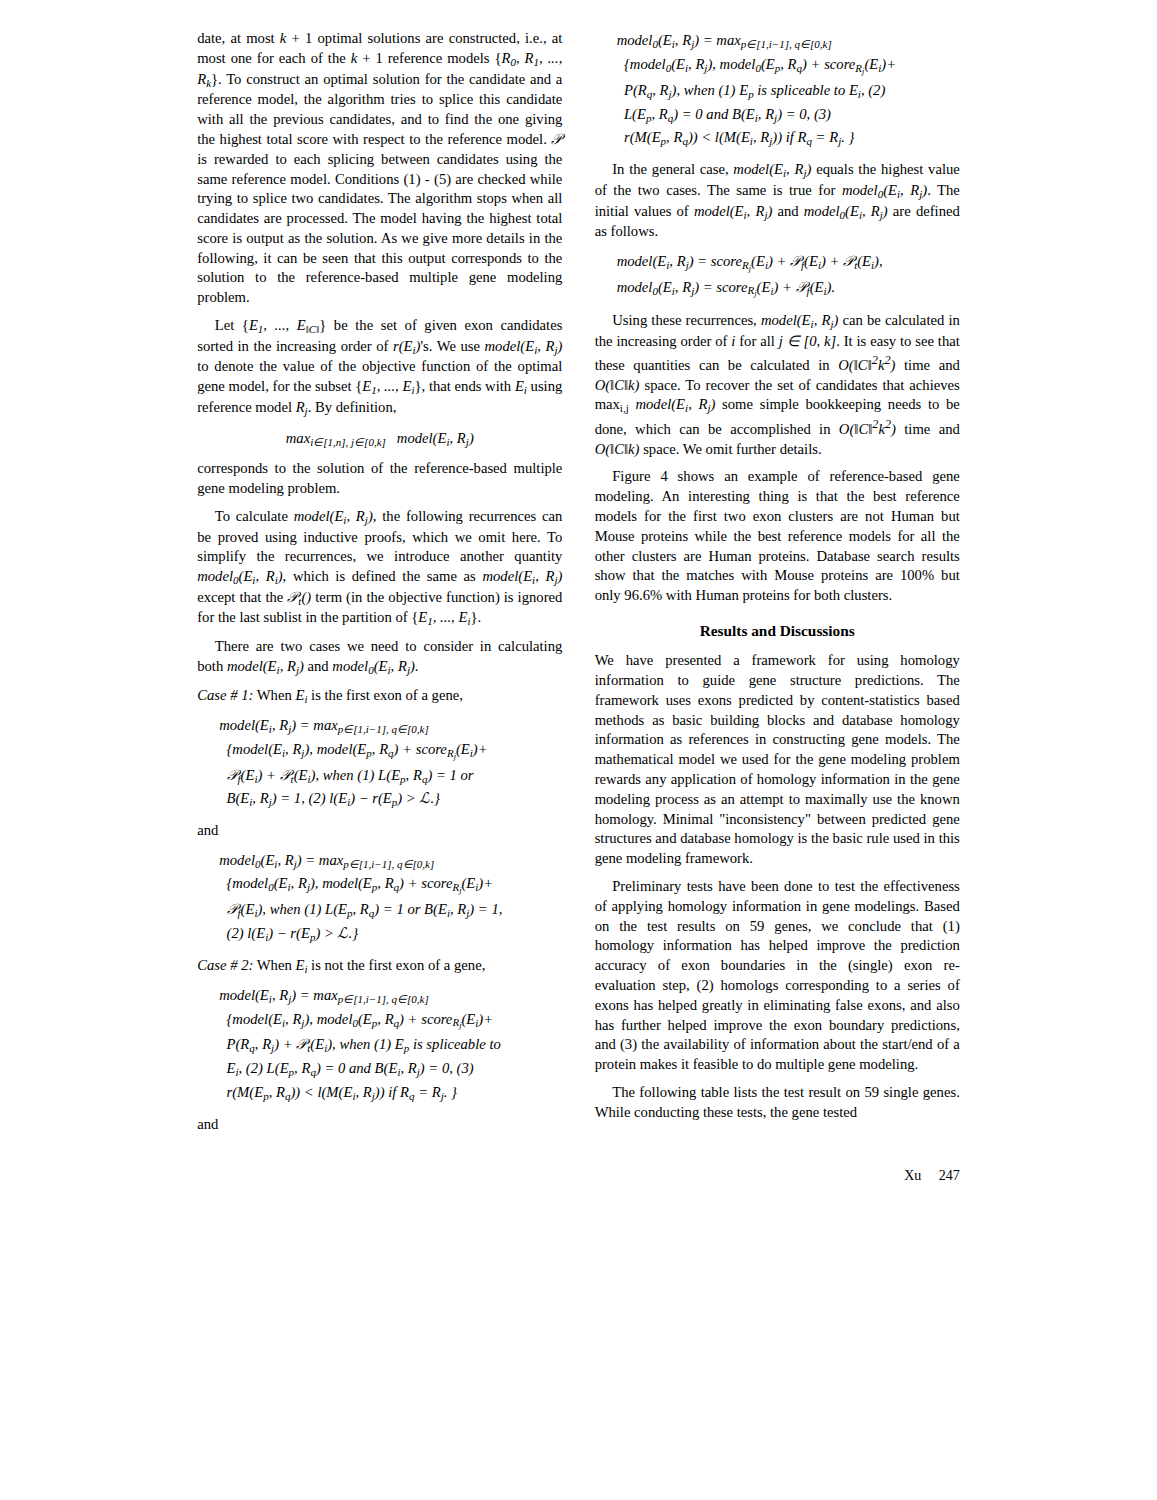date, at most k + 1 optimal solutions are constructed, i.e., at most one for each of the k + 1 reference models {R0, R1, ..., Rk}. To construct an optimal solution for the candidate and a reference model, the algorithm tries to splice this candidate with all the previous candidates, and to find the one giving the highest total score with respect to the reference model. 𝒫 is rewarded to each splicing between candidates using the same reference model. Conditions (1) - (5) are checked while trying to splice two candidates. The algorithm stops when all candidates are processed. The model having the highest total score is output as the solution. As we give more details in the following, it can be seen that this output corresponds to the solution to the reference-based multiple gene modeling problem.
Let {E1, ..., E‖C‖} be the set of given exon candidates sorted in the increasing order of r(Ei)'s. We use model(Ei, Rj) to denote the value of the objective function of the optimal gene model, for the subset {E1, ..., Ei}, that ends with Ei using reference model Rj. By definition,
maxi∈[1,n], j∈[0,k] model(Ei, Rj)
corresponds to the solution of the reference-based multiple gene modeling problem.
To calculate model(Ei, Rj), the following recurrences can be proved using inductive proofs, which we omit here. To simplify the recurrences, we introduce another quantity model0(Ei, Ri), which is defined the same as model(Ei, Rj) except that the 𝒫t() term (in the objective function) is ignored for the last sublist in the partition of {E1, ..., Ei}.
There are two cases we need to consider in calculating both model(Ei, Rj) and model0(Ei, Rj).
Case # 1: When Ei is the first exon of a gene,
model(Ei, Rj) = maxp∈[1,i−1], q∈[0,k]
{model(Ei, Rj), model(Ep, Rq) + scoreRj(Ei)+
𝒫f(Ei) + 𝒫t(Ei), when (1) L(Ep, Rq) = 1 or
B(Ei, Rj) = 1, (2) l(Ei) − r(Ep) > ℒ.}
and
model0(Ei, Rj) = maxp∈[1,i−1], q∈[0,k]
{model0(Ei, Rj), model(Ep, Rq) + scoreRj(Ei)+
𝒫f(Ei), when (1) L(Ep, Rq) = 1 or B(Ei, Rj) = 1,
(2) l(Ei) − r(Ep) > ℒ.}
Case # 2: When Ei is not the first exon of a gene,
model(Ei, Rj) = maxp∈[1,i−1], q∈[0,k]
{model(Ei, Rj), model0(Ep, Rq) + scoreRj(Ei)+
P(Rq, Rj) + 𝒫t(Ei), when (1) Ep is spliceable to
Ei, (2) L(Ep, Rq) = 0 and B(Ei, Rj) = 0, (3)
r(M(Ep, Rq)) < l(M(Ei, Rj)) if Rq = Rj. }
and
model0(Ei, Rj) = maxp∈[1,i−1], q∈[0,k]
{model0(Ei, Rj), model0(Ep, Rq) + scoreRj(Ei)+
P(Rq, Rj), when (1) Ep is spliceable to Ei, (2)
L(Ep, Rq) = 0 and B(Ei, Rj) = 0, (3)
r(M(Ep, Rq)) < l(M(Ei, Rj)) if Rq = Rj. }
In the general case, model(Ei, Rj) equals the highest value of the two cases. The same is true for model0(Ei, Rj). The initial values of model(Ei, Rj) and model0(Ei, Rj) are defined as follows.
model(Ei, Rj) = scoreRj(Ei) + 𝒫f(Ei) + 𝒫t(Ei),
model0(Ei, Rj) = scoreRj(Ei) + 𝒫f(Ei).
Using these recurrences, model(Ei, Rj) can be calculated in the increasing order of i for all j ∈ [0, k]. It is easy to see that these quantities can be calculated in O(‖C‖2k2) time and O(‖C‖k) space. To recover the set of candidates that achieves maxi,j model(Ei, Rj) some simple bookkeeping needs to be done, which can be accomplished in O(‖C‖2k2) time and O(‖C‖k) space. We omit further details.
Figure 4 shows an example of reference-based gene modeling. An interesting thing is that the best reference models for the first two exon clusters are not Human but Mouse proteins while the best reference models for all the other clusters are Human proteins. Database search results show that the matches with Mouse proteins are 100% but only 96.6% with Human proteins for both clusters.
Results and Discussions
We have presented a framework for using homology information to guide gene structure predictions. The framework uses exons predicted by content-statistics based methods as basic building blocks and database homology information as references in constructing gene models. The mathematical model we used for the gene modeling problem rewards any application of homology information in the gene modeling process as an attempt to maximally use the known homology. Minimal "inconsistency" between predicted gene structures and database homology is the basic rule used in this gene modeling framework.
Preliminary tests have been done to test the effectiveness of applying homology information in gene modelings. Based on the test results on 59 genes, we conclude that (1) homology information has helped improve the prediction accuracy of exon boundaries in the (single) exon re-evaluation step, (2) homologs corresponding to a series of exons has helped greatly in eliminating false exons, and also has further helped improve the exon boundary predictions, and (3) the availability of information about the start/end of a protein makes it feasible to do multiple gene modeling.
The following table lists the test result on 59 single genes. While conducting these tests, the gene tested
Xu 247